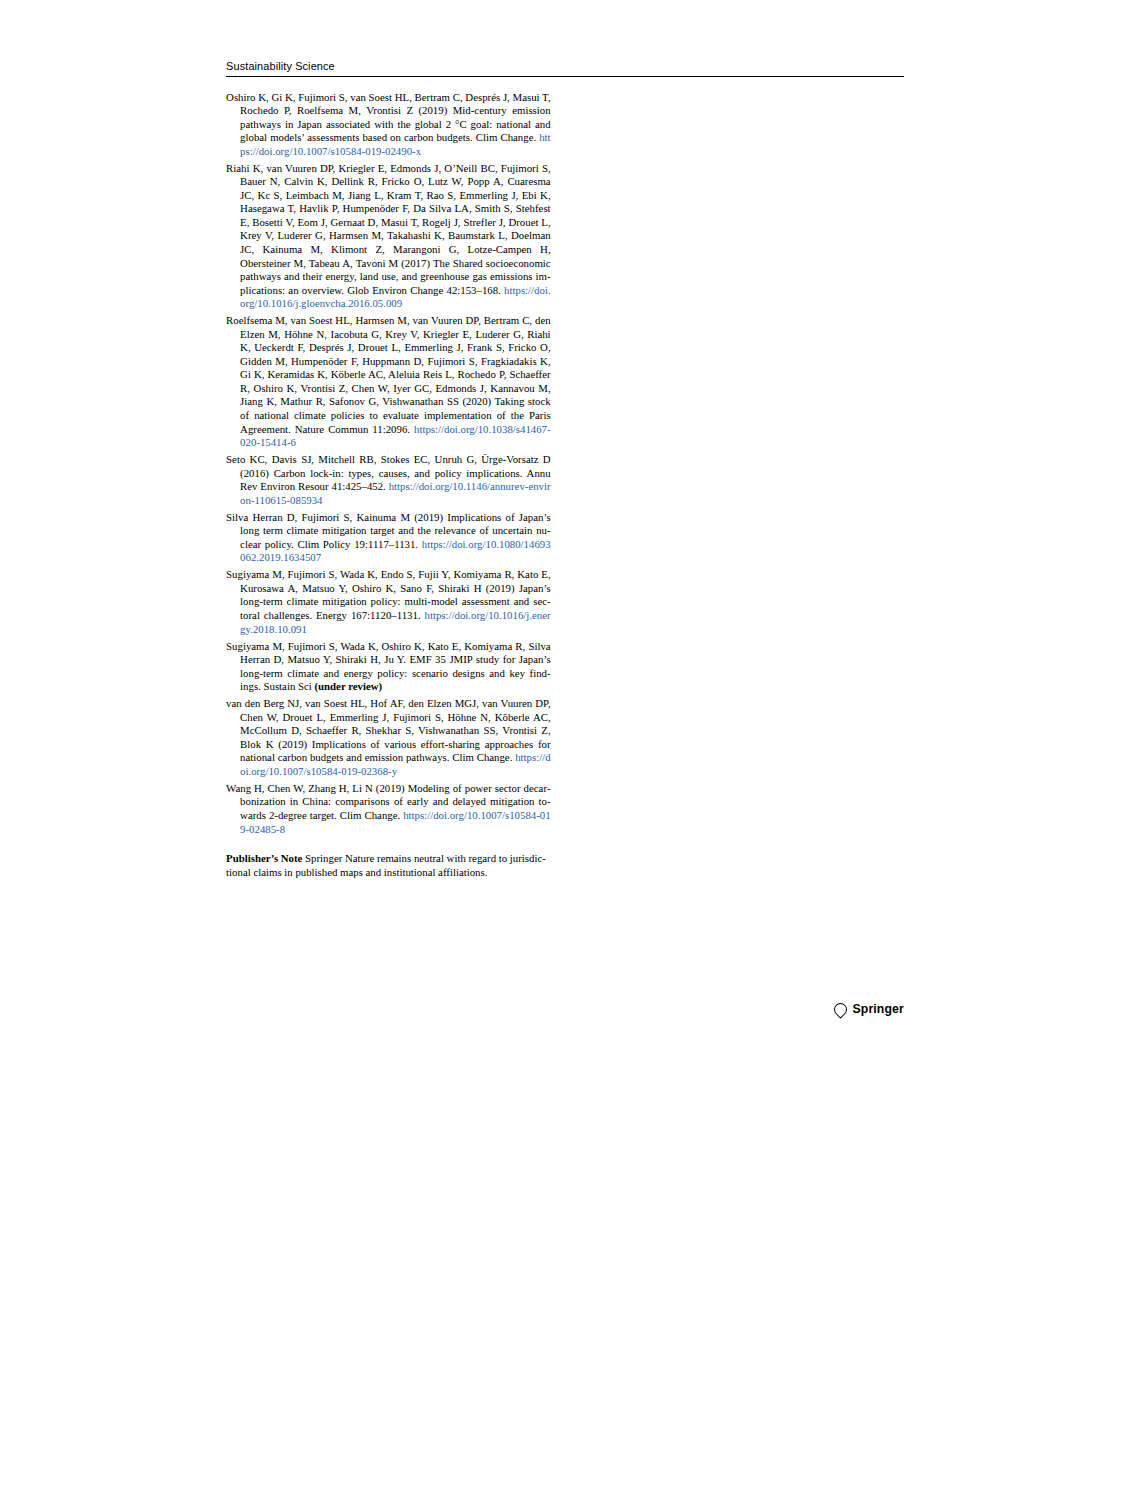Sustainability Science
Oshiro K, Gi K, Fujimori S, van Soest HL, Bertram C, Després J, Masui T, Rochedo P, Roelfsema M, Vrontisi Z (2019) Mid-century emission pathways in Japan associated with the global 2 °C goal: national and global models’ assessments based on carbon budgets. Clim Change. https://doi.org/10.1007/s10584-019-02490-x
Riahi K, van Vuuren DP, Kriegler E, Edmonds J, O’Neill BC, Fujimori S, Bauer N, Calvin K, Dellink R, Fricko O, Lutz W, Popp A, Cuaresma JC, Kc S, Leimbach M, Jiang L, Kram T, Rao S, Emmerling J, Ebi K, Hasegawa T, Havlik P, Humpenöder F, Da Silva LA, Smith S, Stehfest E, Bosetti V, Eom J, Gernaat D, Masui T, Rogelj J, Strefler J, Drouet L, Krey V, Luderer G, Harmsen M, Takahashi K, Baumstark L, Doelman JC, Kainuma M, Klimont Z, Marangoni G, Lotze-Campen H, Obersteiner M, Tabeau A, Tavoni M (2017) The Shared socioeconomic pathways and their energy, land use, and greenhouse gas emissions implications: an overview. Glob Environ Change 42:153–168. https://doi.org/10.1016/j.gloenvcha.2016.05.009
Roelfsema M, van Soest HL, Harmsen M, van Vuuren DP, Bertram C, den Elzen M, Höhne N, Iacobuta G, Krey V, Kriegler E, Luderer G, Riahi K, Ueckerdt F, Després J, Drouet L, Emmerling J, Frank S, Fricko O, Gidden M, Humpenöder F, Huppmann D, Fujimori S, Fragkiadakis K, Gi K, Keramidas K, Köberle AC, Aleluia Reis L, Rochedo P, Schaeffer R, Oshiro K, Vrontisi Z, Chen W, Iyer GC, Edmonds J, Kannavou M, Jiang K, Mathur R, Safonov G, Vishwanathan SS (2020) Taking stock of national climate policies to evaluate implementation of the Paris Agreement. Nature Commun 11:2096. https://doi.org/10.1038/s41467-020-15414-6
Seto KC, Davis SJ, Mitchell RB, Stokes EC, Unruh G, Ürge-Vorsatz D (2016) Carbon lock-in: types, causes, and policy implications. Annu Rev Environ Resour 41:425–452. https://doi.org/10.1146/annurev-environ-110615-085934
Silva Herran D, Fujimori S, Kainuma M (2019) Implications of Japan’s long term climate mitigation target and the relevance of uncertain nuclear policy. Clim Policy 19:1117–1131. https://doi.org/10.1080/14693062.2019.1634507
Sugiyama M, Fujimori S, Wada K, Endo S, Fujii Y, Komiyama R, Kato E, Kurosawa A, Matsuo Y, Oshiro K, Sano F, Shiraki H (2019) Japan’s long-term climate mitigation policy: multi-model assessment and sectoral challenges. Energy 167:1120–1131. https://doi.org/10.1016/j.energy.2018.10.091
Sugiyama M, Fujimori S, Wada K, Oshiro K, Kato E, Komiyama R, Silva Herran D, Matsuo Y, Shiraki H, Ju Y. EMF 35 JMIP study for Japan’s long-term climate and energy policy: scenario designs and key findings. Sustain Sci (under review)
van den Berg NJ, van Soest HL, Hof AF, den Elzen MGJ, van Vuuren DP, Chen W, Drouet L, Emmerling J, Fujimori S, Höhne N, Kõberle AC, McCollum D, Schaeffer R, Shekhar S, Vishwanathan SS, Vrontisi Z, Blok K (2019) Implications of various effort-sharing approaches for national carbon budgets and emission pathways. Clim Change. https://doi.org/10.1007/s10584-019-02368-y
Wang H, Chen W, Zhang H, Li N (2019) Modeling of power sector decarbonization in China: comparisons of early and delayed mitigation towards 2-degree target. Clim Change. https://doi.org/10.1007/s10584-019-02485-8
Publisher’s Note Springer Nature remains neutral with regard to jurisdictional claims in published maps and institutional affiliations.
Springer